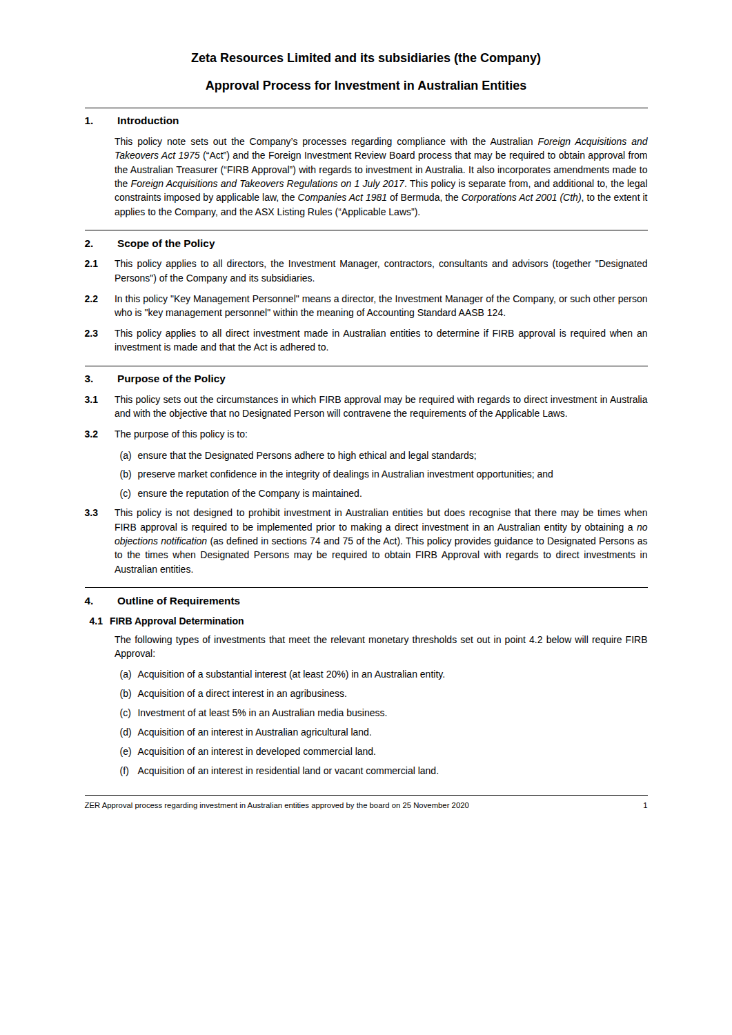Zeta Resources Limited and its subsidiaries (the Company) Approval Process for Investment in Australian Entities
1. Introduction
This policy note sets out the Company’s processes regarding compliance with the Australian Foreign Acquisitions and Takeovers Act 1975 (“Act”) and the Foreign Investment Review Board process that may be required to obtain approval from the Australian Treasurer (“FIRB Approval”) with regards to investment in Australia. It also incorporates amendments made to the Foreign Acquisitions and Takeovers Regulations on 1 July 2017. This policy is separate from, and additional to, the legal constraints imposed by applicable law, the Companies Act 1981 of Bermuda, the Corporations Act 2001 (Cth), to the extent it applies to the Company, and the ASX Listing Rules (“Applicable Laws”).
2. Scope of the Policy
2.1 This policy applies to all directors, the Investment Manager, contractors, consultants and advisors (together "Designated Persons") of the Company and its subsidiaries.
2.2 In this policy "Key Management Personnel" means a director, the Investment Manager of the Company, or such other person who is "key management personnel" within the meaning of Accounting Standard AASB 124.
2.3 This policy applies to all direct investment made in Australian entities to determine if FIRB approval is required when an investment is made and that the Act is adhered to.
3. Purpose of the Policy
3.1 This policy sets out the circumstances in which FIRB approval may be required with regards to direct investment in Australia and with the objective that no Designated Person will contravene the requirements of the Applicable Laws.
3.2 The purpose of this policy is to:
(a) ensure that the Designated Persons adhere to high ethical and legal standards;
(b) preserve market confidence in the integrity of dealings in Australian investment opportunities; and
(c) ensure the reputation of the Company is maintained.
3.3 This policy is not designed to prohibit investment in Australian entities but does recognise that there may be times when FIRB approval is required to be implemented prior to making a direct investment in an Australian entity by obtaining a no objections notification (as defined in sections 74 and 75 of the Act). This policy provides guidance to Designated Persons as to the times when Designated Persons may be required to obtain FIRB Approval with regards to direct investments in Australian entities.
4. Outline of Requirements
4.1 FIRB Approval Determination
The following types of investments that meet the relevant monetary thresholds set out in point 4.2 below will require FIRB Approval:
(a) Acquisition of a substantial interest (at least 20%) in an Australian entity.
(b) Acquisition of a direct interest in an agribusiness.
(c) Investment of at least 5% in an Australian media business.
(d) Acquisition of an interest in Australian agricultural land.
(e) Acquisition of an interest in developed commercial land.
(f) Acquisition of an interest in residential land or vacant commercial land.
ZER Approval process regarding investment in Australian entities approved by the board on 25 November 2020 1